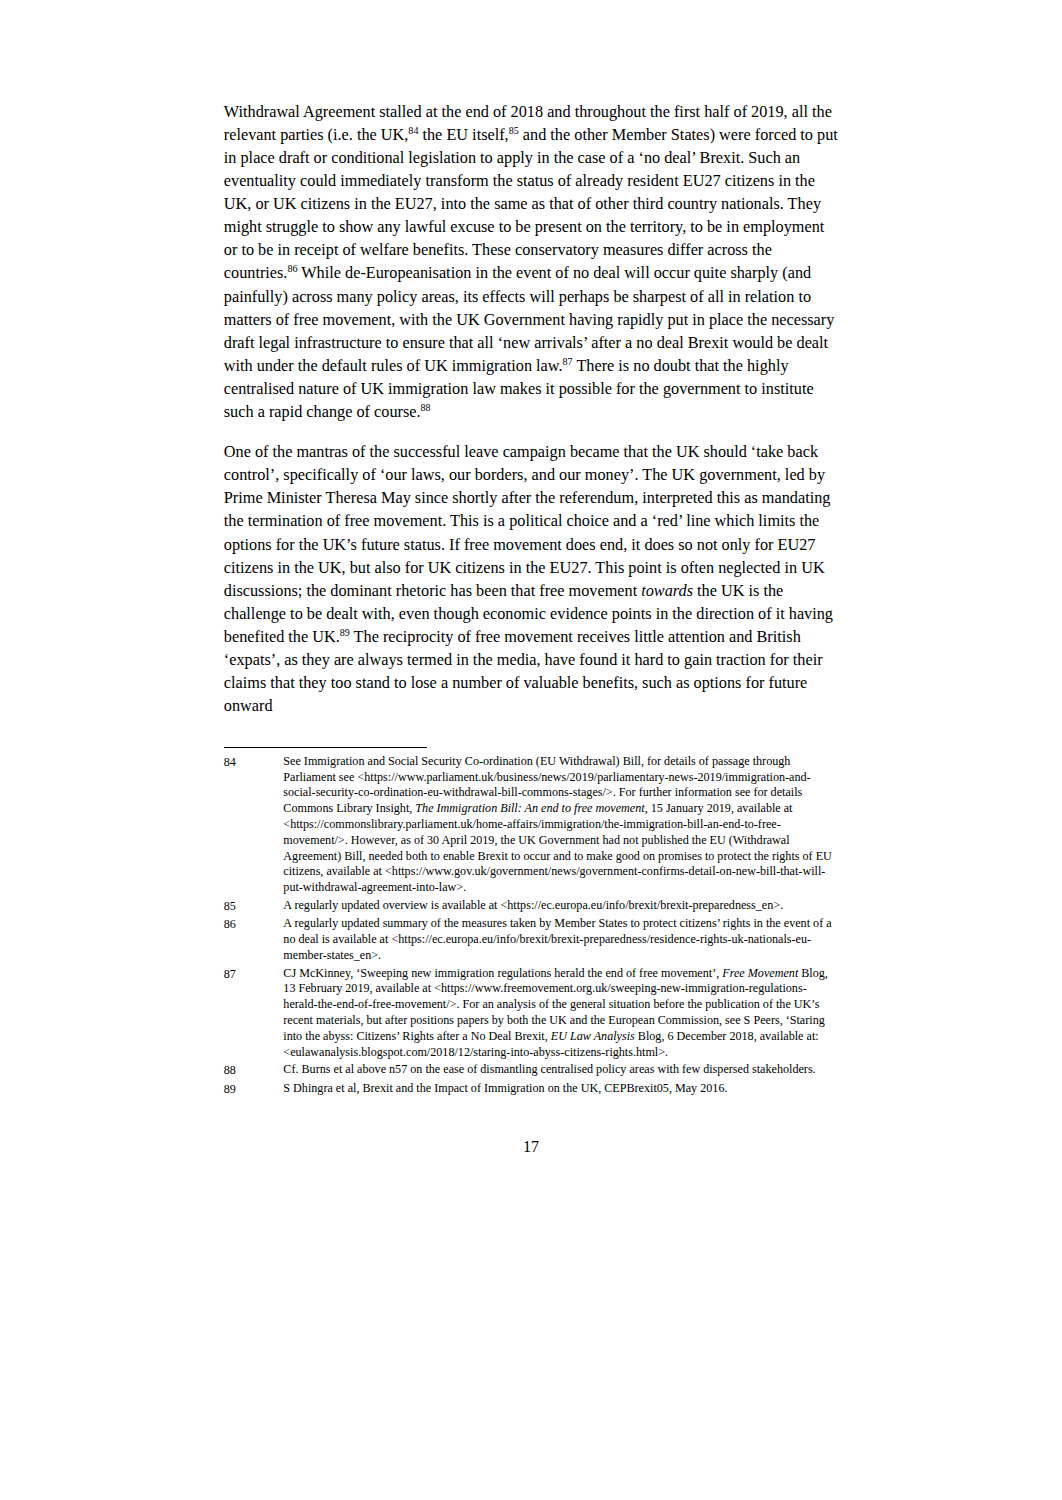Withdrawal Agreement stalled at the end of 2018 and throughout the first half of 2019, all the relevant parties (i.e. the UK,84 the EU itself,85 and the other Member States) were forced to put in place draft or conditional legislation to apply in the case of a ‘no deal’ Brexit. Such an eventuality could immediately transform the status of already resident EU27 citizens in the UK, or UK citizens in the EU27, into the same as that of other third country nationals. They might struggle to show any lawful excuse to be present on the territory, to be in employment or to be in receipt of welfare benefits. These conservatory measures differ across the countries.86 While de-Europeanisation in the event of no deal will occur quite sharply (and painfully) across many policy areas, its effects will perhaps be sharpest of all in relation to matters of free movement, with the UK Government having rapidly put in place the necessary draft legal infrastructure to ensure that all ‘new arrivals’ after a no deal Brexit would be dealt with under the default rules of UK immigration law.87 There is no doubt that the highly centralised nature of UK immigration law makes it possible for the government to institute such a rapid change of course.88
One of the mantras of the successful leave campaign became that the UK should ‘take back control’, specifically of ‘our laws, our borders, and our money’. The UK government, led by Prime Minister Theresa May since shortly after the referendum, interpreted this as mandating the termination of free movement. This is a political choice and a ‘red’ line which limits the options for the UK’s future status. If free movement does end, it does so not only for EU27 citizens in the UK, but also for UK citizens in the EU27. This point is often neglected in UK discussions; the dominant rhetoric has been that free movement towards the UK is the challenge to be dealt with, even though economic evidence points in the direction of it having benefited the UK.89 The reciprocity of free movement receives little attention and British ‘expats’, as they are always termed in the media, have found it hard to gain traction for their claims that they too stand to lose a number of valuable benefits, such as options for future onward
84
See Immigration and Social Security Co-ordination (EU Withdrawal) Bill, for details of passage through Parliament see <https://www.parliament.uk/business/news/2019/parliamentary-news-2019/immigration-and-social-security-co-ordination-eu-withdrawal-bill-commons-stages/>. For further information see for details Commons Library Insight, The Immigration Bill: An end to free movement, 15 January 2019, available at <https://commonslibrary.parliament.uk/home-affairs/immigration/the-immigration-bill-an-end-to-free-movement/>. However, as of 30 April 2019, the UK Government had not published the EU (Withdrawal Agreement) Bill, needed both to enable Brexit to occur and to make good on promises to protect the rights of EU citizens, available at <https://www.gov.uk/government/news/government-confirms-detail-on-new-bill-that-will-put-withdrawal-agreement-into-law>.
85
A regularly updated overview is available at <https://ec.europa.eu/info/brexit/brexit-preparedness_en>.
86
A regularly updated summary of the measures taken by Member States to protect citizens’ rights in the event of a no deal is available at <https://ec.europa.eu/info/brexit/brexit-preparedness/residence-rights-uk-nationals-eu-member-states_en>.
87
CJ McKinney, ‘Sweeping new immigration regulations herald the end of free movement’, Free Movement Blog, 13 February 2019, available at <https://www.freemovement.org.uk/sweeping-new-immigration-regulations-herald-the-end-of-free-movement/>. For an analysis of the general situation before the publication of the UK’s recent materials, but after positions papers by both the UK and the European Commission, see S Peers, ‘Staring into the abyss: Citizens’ Rights after a No Deal Brexit, EU Law Analysis Blog, 6 December 2018, available at: <eulawanalysis.blogspot.com/2018/12/staring-into-abyss-citizens-rights.html>.
88
Cf. Burns et al above n57 on the ease of dismantling centralised policy areas with few dispersed stakeholders.
89
S Dhingra et al, Brexit and the Impact of Immigration on the UK, CEPBrexit05, May 2016.
17